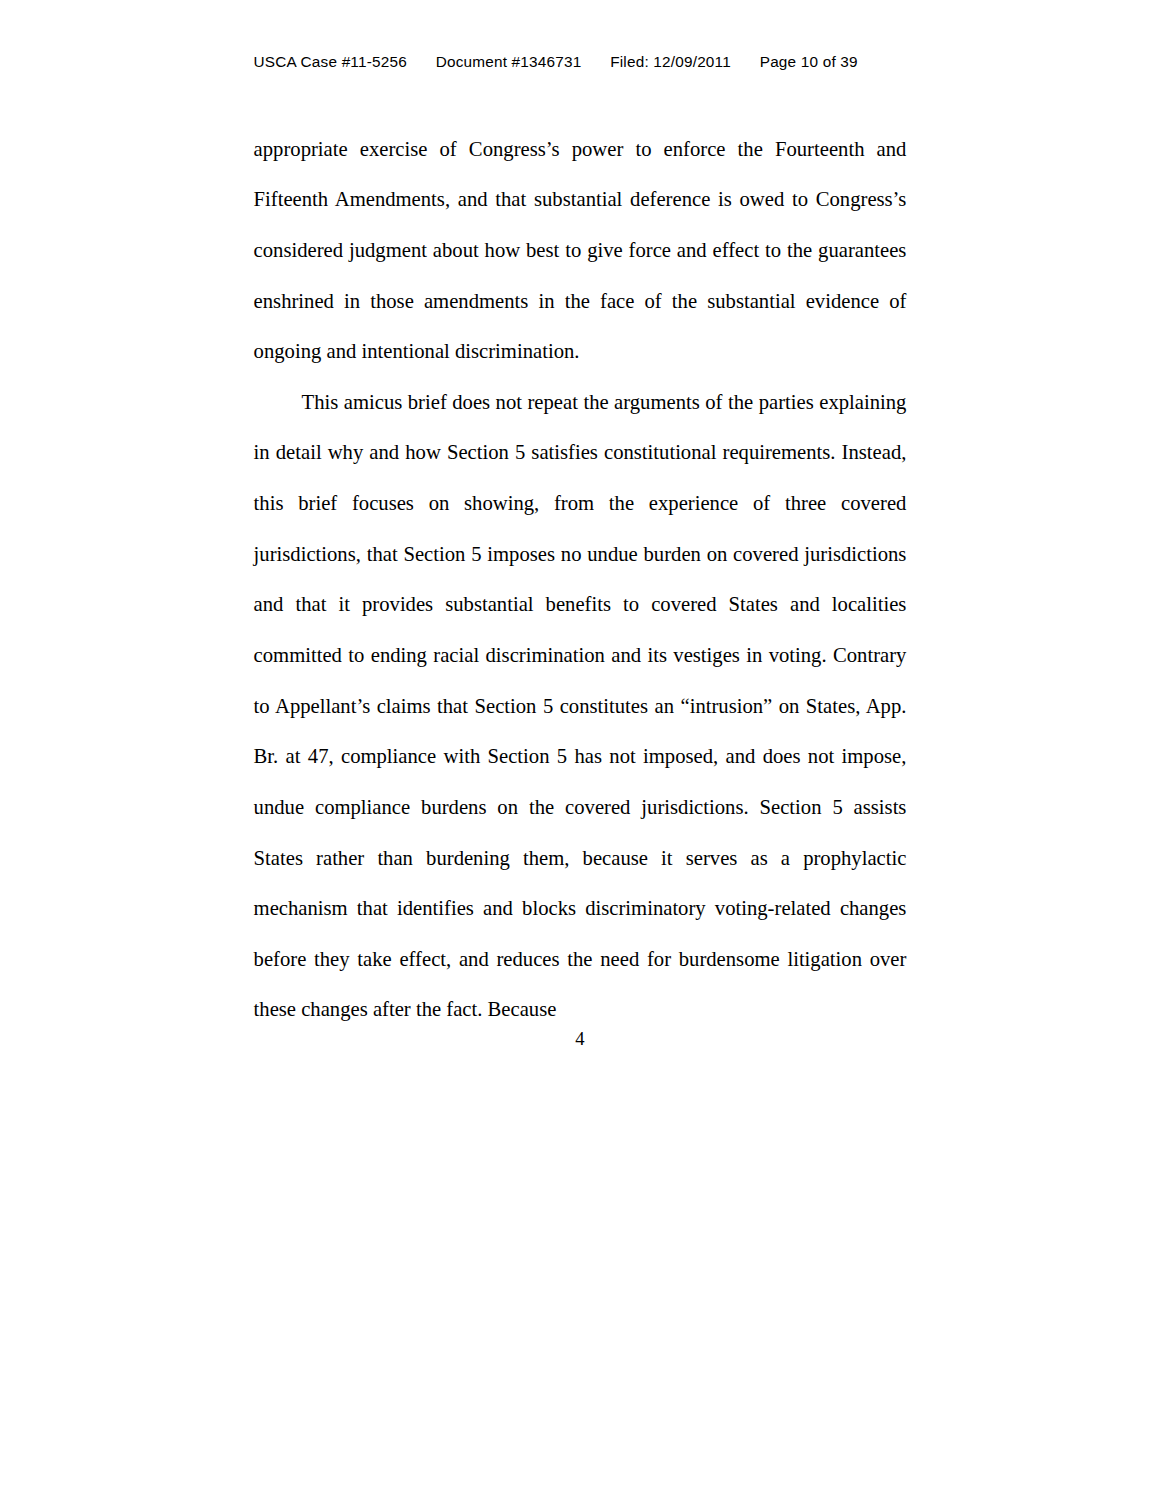USCA Case #11-5256 Document #1346731 Filed: 12/09/2011 Page 10 of 39
appropriate exercise of Congress’s power to enforce the Fourteenth and Fifteenth Amendments, and that substantial deference is owed to Congress’s considered judgment about how best to give force and effect to the guarantees enshrined in those amendments in the face of the substantial evidence of ongoing and intentional discrimination.
This amicus brief does not repeat the arguments of the parties explaining in detail why and how Section 5 satisfies constitutional requirements. Instead, this brief focuses on showing, from the experience of three covered jurisdictions, that Section 5 imposes no undue burden on covered jurisdictions and that it provides substantial benefits to covered States and localities committed to ending racial discrimination and its vestiges in voting. Contrary to Appellant’s claims that Section 5 constitutes an “intrusion” on States, App. Br. at 47, compliance with Section 5 has not imposed, and does not impose, undue compliance burdens on the covered jurisdictions. Section 5 assists States rather than burdening them, because it serves as a prophylactic mechanism that identifies and blocks discriminatory voting-related changes before they take effect, and reduces the need for burdensome litigation over these changes after the fact. Because
4